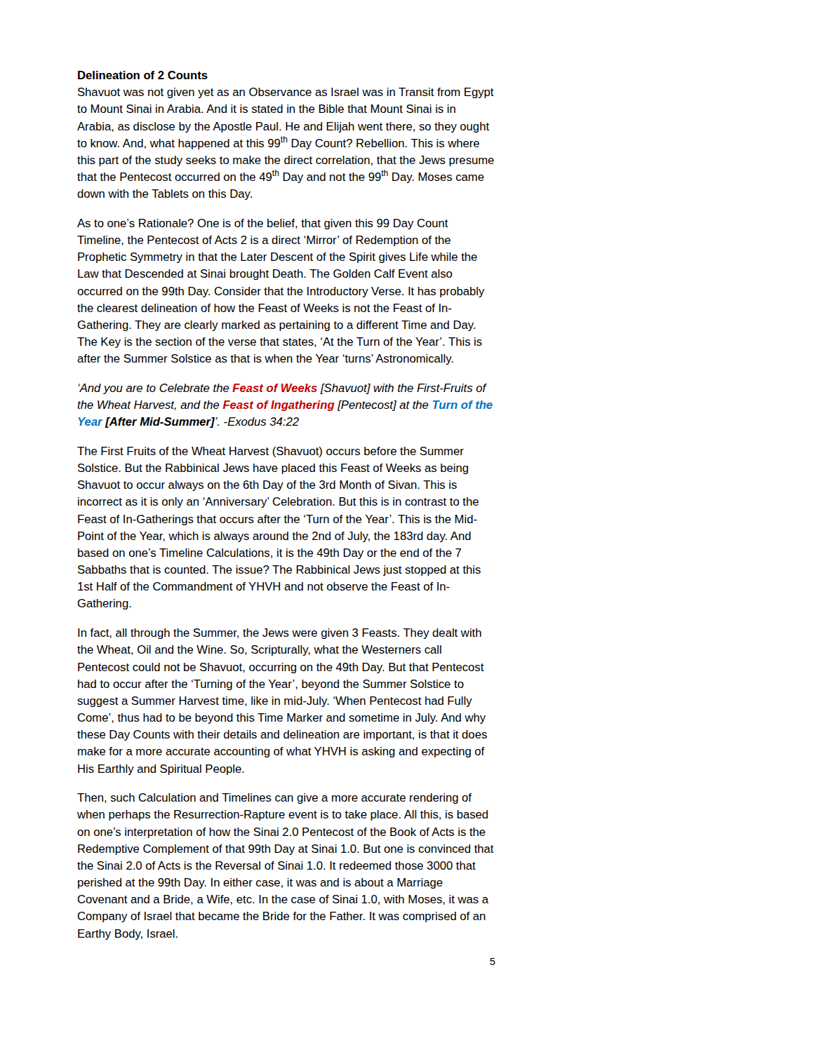Delineation of 2 Counts
Shavuot was not given yet as an Observance as Israel was in Transit from Egypt to Mount Sinai in Arabia. And it is stated in the Bible that Mount Sinai is in Arabia, as disclose by the Apostle Paul. He and Elijah went there, so they ought to know. And, what happened at this 99th Day Count? Rebellion. This is where this part of the study seeks to make the direct correlation, that the Jews presume that the Pentecost occurred on the 49th Day and not the 99th Day. Moses came down with the Tablets on this Day.
As to one’s Rationale? One is of the belief, that given this 99 Day Count Timeline, the Pentecost of Acts 2 is a direct ‘Mirror’ of Redemption of the Prophetic Symmetry in that the Later Descent of the Spirit gives Life while the Law that Descended at Sinai brought Death. The Golden Calf Event also occurred on the 99th Day. Consider that the Introductory Verse. It has probably the clearest delineation of how the Feast of Weeks is not the Feast of In-Gathering. They are clearly marked as pertaining to a different Time and Day. The Key is the section of the verse that states, ‘At the Turn of the Year’. This is after the Summer Solstice as that is when the Year ‘turns’ Astronomically.
‘And you are to Celebrate the Feast of Weeks [Shavuot] with the First-Fruits of the Wheat Harvest, and the Feast of Ingathering [Pentecost] at the Turn of the Year [After Mid-Summer]’. -Exodus 34:22
The First Fruits of the Wheat Harvest (Shavuot) occurs before the Summer Solstice. But the Rabbinical Jews have placed this Feast of Weeks as being Shavuot to occur always on the 6th Day of the 3rd Month of Sivan. This is incorrect as it is only an ‘Anniversary’ Celebration. But this is in contrast to the Feast of In-Gatherings that occurs after the ‘Turn of the Year’. This is the Mid-Point of the Year, which is always around the 2nd of July, the 183rd day. And based on one’s Timeline Calculations, it is the 49th Day or the end of the 7 Sabbaths that is counted. The issue? The Rabbinical Jews just stopped at this 1st Half of the Commandment of YHVH and not observe the Feast of In-Gathering.
In fact, all through the Summer, the Jews were given 3 Feasts. They dealt with the Wheat, Oil and the Wine. So, Scripturally, what the Westerners call Pentecost could not be Shavuot, occurring on the 49th Day. But that Pentecost had to occur after the ‘Turning of the Year’, beyond the Summer Solstice to suggest a Summer Harvest time, like in mid-July. ‘When Pentecost had Fully Come’, thus had to be beyond this Time Marker and sometime in July. And why these Day Counts with their details and delineation are important, is that it does make for a more accurate accounting of what YHVH is asking and expecting of His Earthly and Spiritual People.
Then, such Calculation and Timelines can give a more accurate rendering of when perhaps the Resurrection-Rapture event is to take place. All this, is based on one’s interpretation of how the Sinai 2.0 Pentecost of the Book of Acts is the Redemptive Complement of that 99th Day at Sinai 1.0. But one is convinced that the Sinai 2.0 of Acts is the Reversal of Sinai 1.0. It redeemed those 3000 that perished at the 99th Day. In either case, it was and is about a Marriage Covenant and a Bride, a Wife, etc. In the case of Sinai 1.0, with Moses, it was a Company of Israel that became the Bride for the Father. It was comprised of an Earthy Body, Israel.
5